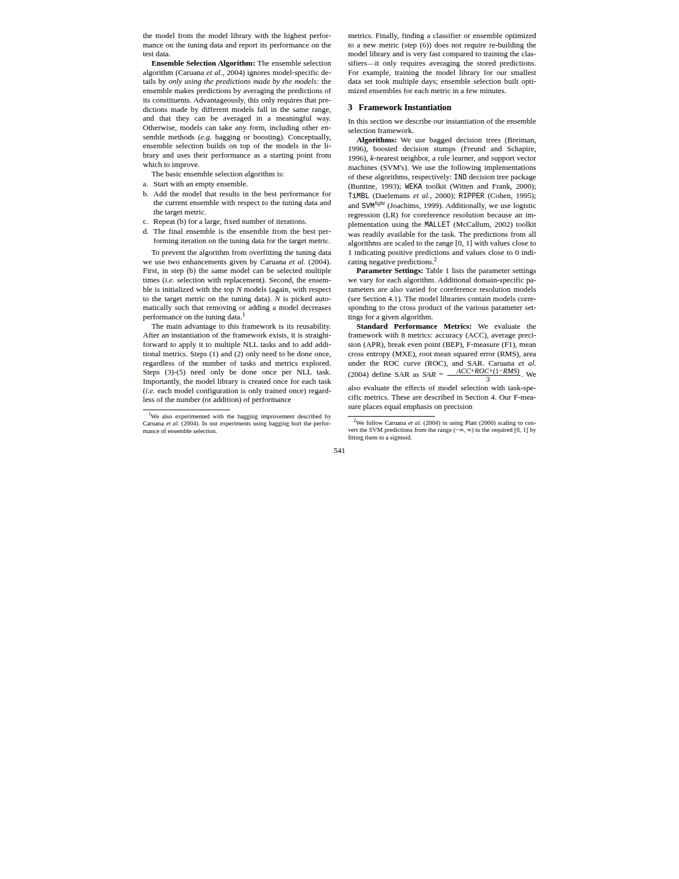the model from the model library with the highest performance on the tuning data and report its performance on the test data.
Ensemble Selection Algorithm: The ensemble selection algorithm (Caruana et al., 2004) ignores model-specific details by only using the predictions made by the models: the ensemble makes predictions by averaging the predictions of its constituents. Advantageously, this only requires that predictions made by different models fall in the same range, and that they can be averaged in a meaningful way. Otherwise, models can take any form, including other ensemble methods (e.g. bagging or boosting). Conceptually, ensemble selection builds on top of the models in the library and uses their performance as a starting point from which to improve.
The basic ensemble selection algorithm is:
a. Start with an empty ensemble.
b. Add the model that results in the best performance for the current ensemble with respect to the tuning data and the target metric.
c. Repeat (b) for a large, fixed number of iterations.
d. The final ensemble is the ensemble from the best performing iteration on the tuning data for the target metric.
To prevent the algorithm from overfitting the tuning data we use two enhancements given by Caruana et al. (2004). First, in step (b) the same model can be selected multiple times (i.e. selection with replacement). Second, the ensemble is initialized with the top N models (again, with respect to the target metric on the tuning data). N is picked automatically such that removing or adding a model decreases performance on the tuning data.1
The main advantage to this framework is its reusability. After an instantiation of the framework exists, it is straightforward to apply it to multiple NLL tasks and to add additional metrics. Steps (1) and (2) only need to be done once, regardless of the number of tasks and metrics explored. Steps (3)-(5) need only be done once per NLL task. Importantly, the model library is created once for each task (i.e. each model configuration is only trained once) regardless of the number (or addition) of performance
1We also experimented with the bagging improvement described by Caruana et al. (2004). In our experiments using bagging hurt the performance of ensemble selection.
metrics. Finally, finding a classifier or ensemble optimized to a new metric (step (6)) does not require re-building the model library and is very fast compared to training the classifiers—it only requires averaging the stored predictions. For example, training the model library for our smallest data set took multiple days; ensemble selection built optimized ensembles for each metric in a few minutes.
3 Framework Instantiation
In this section we describe our instantiation of the ensemble selection framework.
Algorithms: We use bagged decision trees (Breiman, 1996), boosted decision stumps (Freund and Schapire, 1996), k-nearest neighbor, a rule learner, and support vector machines (SVM's). We use the following implementations of these algorithms, respectively: IND decision tree package (Buntine, 1993); WEKA toolkit (Witten and Frank, 2000); TiMBL (Daelemans et al., 2000); RIPPER (Cohen, 1995); and SVM light (Joachims, 1999). Additionally, we use logistic regression (LR) for coreference resolution because an implementation using the MALLET (McCallum, 2002) toolkit was readily available for the task. The predictions from all algorithms are scaled to the range [0, 1] with values close to 1 indicating positive predictions and values close to 0 indicating negative predictions.2
Parameter Settings: Table 1 lists the parameter settings we vary for each algorithm. Additional domain-specific parameters are also varied for coreference resolution models (see Section 4.1). The model libraries contain models corresponding to the cross product of the various parameter settings for a given algorithm.
Standard Performance Metrics: We evaluate the framework with 8 metrics: accuracy (ACC), average precision (APR), break even point (BEP), F-measure (F1), mean cross entropy (MXE), root mean squared error (RMS), area under the ROC curve (ROC), and SAR. Caruana et al. (2004) define SAR as SAR = ACC+ROC+(1−RMS) 3. We also evaluate the effects of model selection with task-specific metrics. These are described in Section 4. Our F-measure places equal emphasis on precision
2We follow Caruana et al. (2004) in using Platt (2000) scaling to convert the SVM predictions from the range (−∞, ∞) to the required [0, 1] by fitting them to a sigmoid.
541